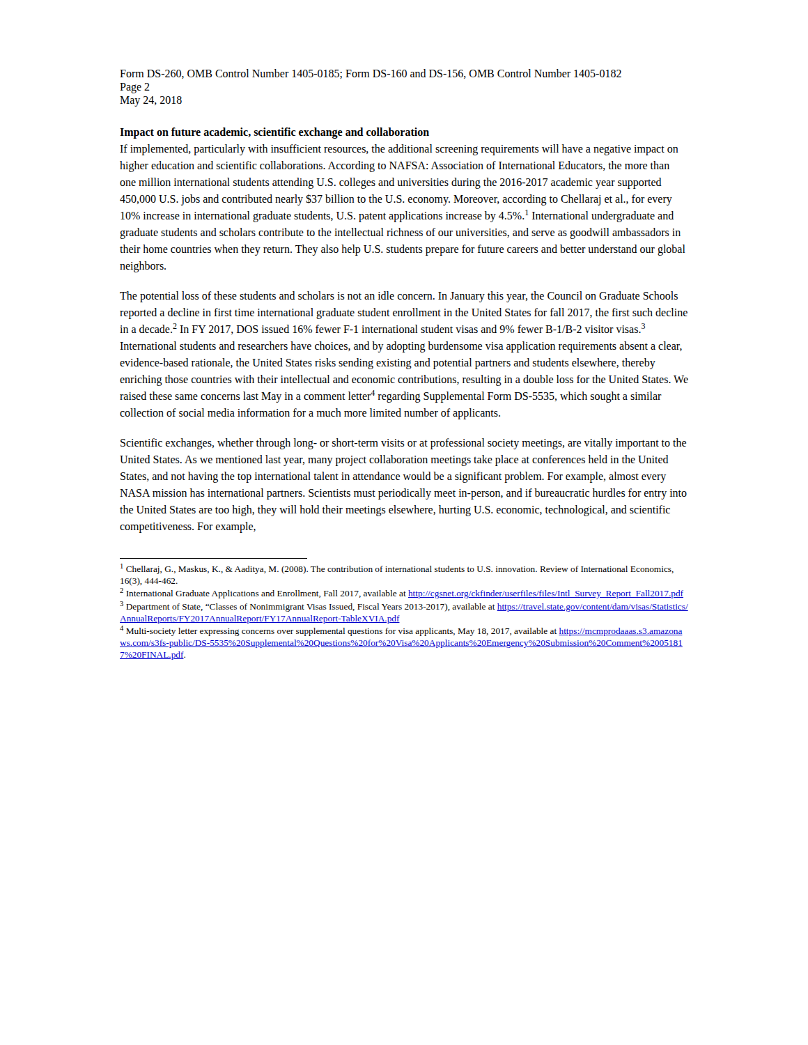Form DS-260, OMB Control Number 1405-0185; Form DS-160 and DS-156, OMB Control Number 1405-0182
Page 2
May 24, 2018
Impact on future academic, scientific exchange and collaboration
If implemented, particularly with insufficient resources, the additional screening requirements will have a negative impact on higher education and scientific collaborations. According to NAFSA: Association of International Educators, the more than one million international students attending U.S. colleges and universities during the 2016-2017 academic year supported 450,000 U.S. jobs and contributed nearly $37 billion to the U.S. economy. Moreover, according to Chellaraj et al., for every 10% increase in international graduate students, U.S. patent applications increase by 4.5%.1 International undergraduate and graduate students and scholars contribute to the intellectual richness of our universities, and serve as goodwill ambassadors in their home countries when they return. They also help U.S. students prepare for future careers and better understand our global neighbors.
The potential loss of these students and scholars is not an idle concern. In January this year, the Council on Graduate Schools reported a decline in first time international graduate student enrollment in the United States for fall 2017, the first such decline in a decade.2 In FY 2017, DOS issued 16% fewer F-1 international student visas and 9% fewer B-1/B-2 visitor visas.3 International students and researchers have choices, and by adopting burdensome visa application requirements absent a clear, evidence-based rationale, the United States risks sending existing and potential partners and students elsewhere, thereby enriching those countries with their intellectual and economic contributions, resulting in a double loss for the United States. We raised these same concerns last May in a comment letter4 regarding Supplemental Form DS-5535, which sought a similar collection of social media information for a much more limited number of applicants.
Scientific exchanges, whether through long- or short-term visits or at professional society meetings, are vitally important to the United States. As we mentioned last year, many project collaboration meetings take place at conferences held in the United States, and not having the top international talent in attendance would be a significant problem. For example, almost every NASA mission has international partners. Scientists must periodically meet in-person, and if bureaucratic hurdles for entry into the United States are too high, they will hold their meetings elsewhere, hurting U.S. economic, technological, and scientific competitiveness. For example,
1 Chellaraj, G., Maskus, K., & Aaditya, M. (2008). The contribution of international students to U.S. innovation. Review of International Economics, 16(3), 444-462.
2 International Graduate Applications and Enrollment, Fall 2017, available at http://cgsnet.org/ckfinder/userfiles/files/Intl_Survey_Report_Fall2017.pdf
3 Department of State, “Classes of Nonimmigrant Visas Issued, Fiscal Years 2013-2017), available at https://travel.state.gov/content/dam/visas/Statistics/AnnualReports/FY2017AnnualReport/FY17AnnualReport-TableXVIA.pdf
4 Multi-society letter expressing concerns over supplemental questions for visa applicants, May 18, 2017, available at https://mcmprodaaas.s3.amazonaws.com/s3fs-public/DS-5535%20Supplemental%20Questions%20for%20Visa%20Applicants%20Emergency%20Submission%20Comment%20051817%20FINAL.pdf.